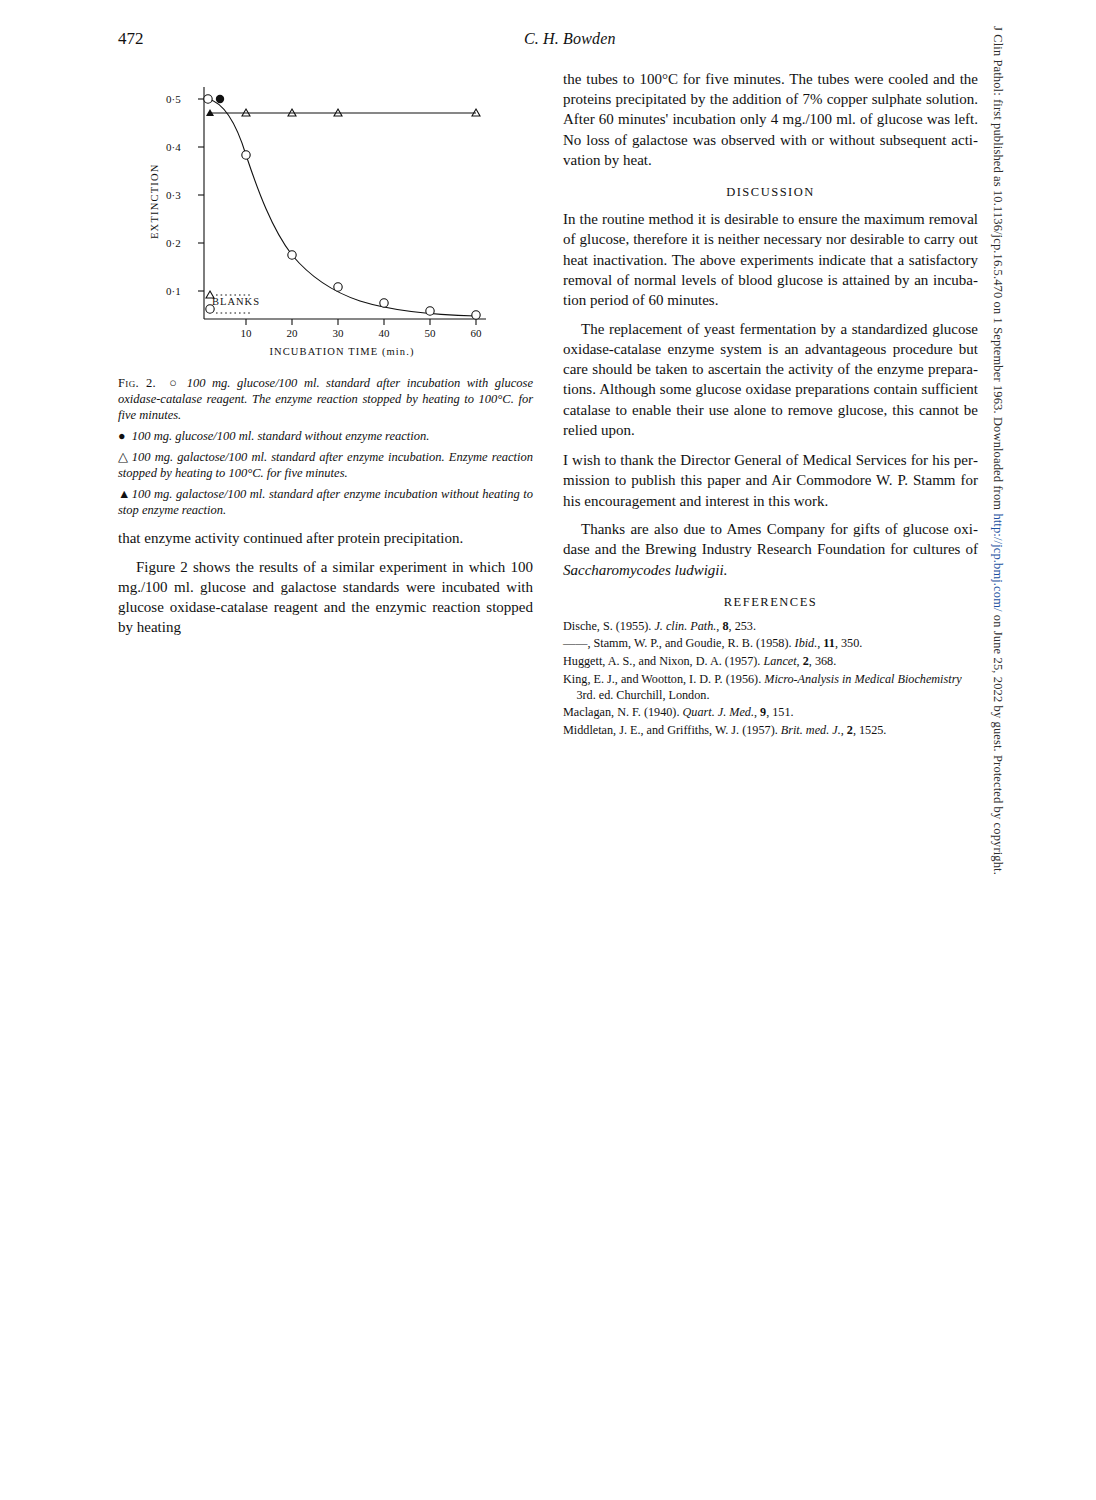J Clin Pathol: first published as 10.1136/jcp.16.5.470 on 1 September 1963. Downloaded from http://jcp.bmj.com/ on June 25, 2022 by guest. Protected by copyright.
472
C. H. Bowden
0·5 0·4 0·3 0·2 0·1 EXTINCTION 10 20 30 40 50 60 INCUBATION TIME (min.) BLANKS
Fig. 2. ○ 100 mg. glucose/100 ml. standard after incubation with glucose oxidase-catalase reagent. The enzyme reaction stopped by heating to 100°C. for five minutes.
●100 mg. glucose/100 ml. standard without enzyme reaction.
△100 mg. galactose/100 ml. standard after enzyme incubation. Enzyme reaction stopped by heating to 100°C. for five minutes.
▲100 mg. galactose/100 ml. standard after enzyme incubation without heating to stop enzyme reaction.
that enzyme activity continued after protein precipitation.
Figure 2 shows the results of a similar experiment in which 100 mg./100 ml. glucose and galactose standards were incubated with glucose oxidase-catalase reagent and the enzymic reaction stopped by heating
the tubes to 100°C for five minutes. The tubes were cooled and the proteins precipitated by the addition of 7% copper sulphate solution. After 60 minutes' incubation only 4 mg./100 ml. of glucose was left. No loss of galactose was observed with or without subsequent activation by heat.
Discussion
In the routine method it is desirable to ensure the maximum removal of glucose, therefore it is neither necessary nor desirable to carry out heat inactivation. The above experiments indicate that a satisfactory removal of normal levels of blood glucose is attained by an incubation period of 60 minutes.
The replacement of yeast fermentation by a standardized glucose oxidase-catalase enzyme system is an advantageous procedure but care should be taken to ascertain the activity of the enzyme preparations. Although some glucose oxidase preparations contain sufficient catalase to enable their use alone to remove glucose, this cannot be relied upon.
I wish to thank the Director General of Medical Services for his permission to publish this paper and Air Commodore W. P. Stamm for his encouragement and interest in this work.
Thanks are also due to Ames Company for gifts of glucose oxidase and the Brewing Industry Research Foundation for cultures of Saccharomycodes ludwigii.
References
Dische, S. (1955). J. clin. Path., 8, 253.
——, Stamm, W. P., and Goudie, R. B. (1958). Ibid., 11, 350.
Huggett, A. S., and Nixon, D. A. (1957). Lancet, 2, 368.
King, E. J., and Wootton, I. D. P. (1956). Micro-Analysis in Medical Biochemistry 3rd. ed. Churchill, London.
Maclagan, N. F. (1940). Quart. J. Med., 9, 151.
Middletan, J. E., and Griffiths, W. J. (1957). Brit. med. J., 2, 1525.